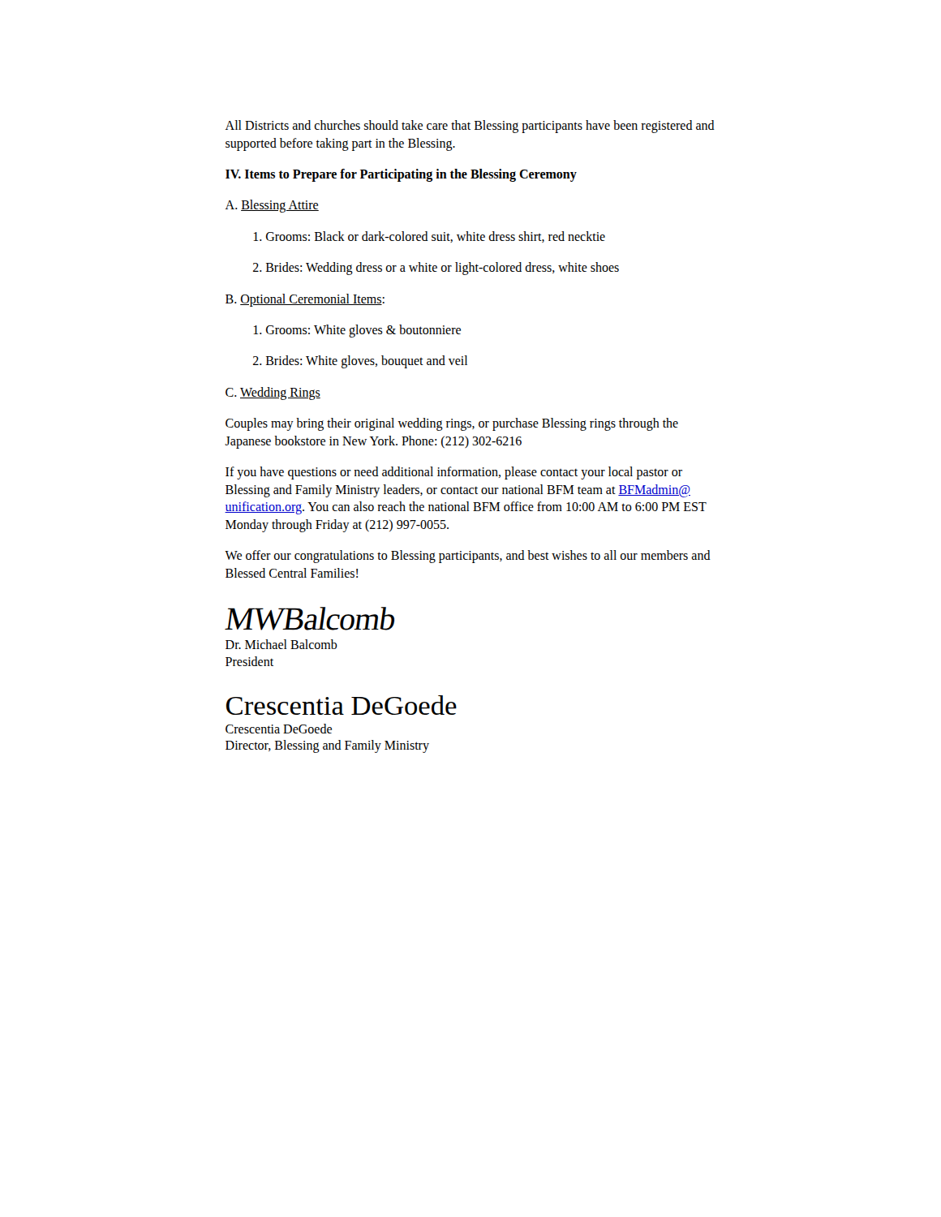All Districts and churches should take care that Blessing participants have been registered and supported before taking part in the Blessing.
IV. Items to Prepare for Participating in the Blessing Ceremony
A. Blessing Attire
1. Grooms: Black or dark-colored suit, white dress shirt, red necktie
2. Brides: Wedding dress or a white or light-colored dress, white shoes
B. Optional Ceremonial Items:
1. Grooms: White gloves & boutonniere
2. Brides: White gloves, bouquet and veil
C. Wedding Rings
Couples may bring their original wedding rings, or purchase Blessing rings through the Japanese bookstore in New York. Phone: (212) 302-6216
If you have questions or need additional information, please contact your local pastor or Blessing and Family Ministry leaders, or contact our national BFM team at BFMadmin@ unification.org. You can also reach the national BFM office from 10:00 AM to 6:00 PM EST Monday through Friday at (212) 997-0055.
We offer our congratulations to Blessing participants, and best wishes to all our members and Blessed Central Families!
MWBalcomb
Dr. Michael Balcomb
President
Crescentia DeGoede
Crescentia DeGoede
Director, Blessing and Family Ministry